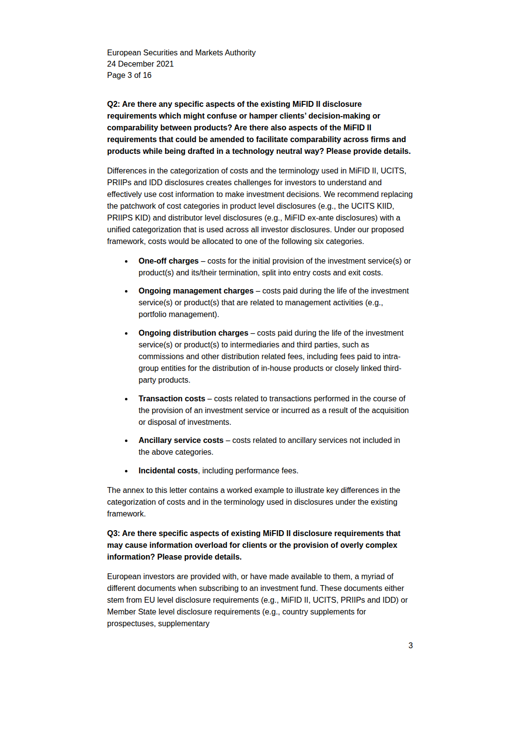European Securities and Markets Authority
24 December 2021
Page 3 of 16
Q2: Are there any specific aspects of the existing MiFID II disclosure requirements which might confuse or hamper clients’ decision-making or comparability between products? Are there also aspects of the MiFID II requirements that could be amended to facilitate comparability across firms and products while being drafted in a technology neutral way? Please provide details.
Differences in the categorization of costs and the terminology used in MiFID II, UCITS, PRIIPs and IDD disclosures creates challenges for investors to understand and effectively use cost information to make investment decisions. We recommend replacing the patchwork of cost categories in product level disclosures (e.g., the UCITS KIID, PRIIPS KID) and distributor level disclosures (e.g., MiFID ex-ante disclosures) with a unified categorization that is used across all investor disclosures. Under our proposed framework, costs would be allocated to one of the following six categories.
One-off charges – costs for the initial provision of the investment service(s) or product(s) and its/their termination, split into entry costs and exit costs.
Ongoing management charges – costs paid during the life of the investment service(s) or product(s) that are related to management activities (e.g., portfolio management).
Ongoing distribution charges – costs paid during the life of the investment service(s) or product(s) to intermediaries and third parties, such as commissions and other distribution related fees, including fees paid to intra-group entities for the distribution of in-house products or closely linked third-party products.
Transaction costs – costs related to transactions performed in the course of the provision of an investment service or incurred as a result of the acquisition or disposal of investments.
Ancillary service costs – costs related to ancillary services not included in the above categories.
Incidental costs, including performance fees.
The annex to this letter contains a worked example to illustrate key differences in the categorization of costs and in the terminology used in disclosures under the existing framework.
Q3: Are there specific aspects of existing MiFID II disclosure requirements that may cause information overload for clients or the provision of overly complex information? Please provide details.
European investors are provided with, or have made available to them, a myriad of different documents when subscribing to an investment fund. These documents either stem from EU level disclosure requirements (e.g., MiFID II, UCITS, PRIIPs and IDD) or Member State level disclosure requirements (e.g., country supplements for prospectuses, supplementary
3